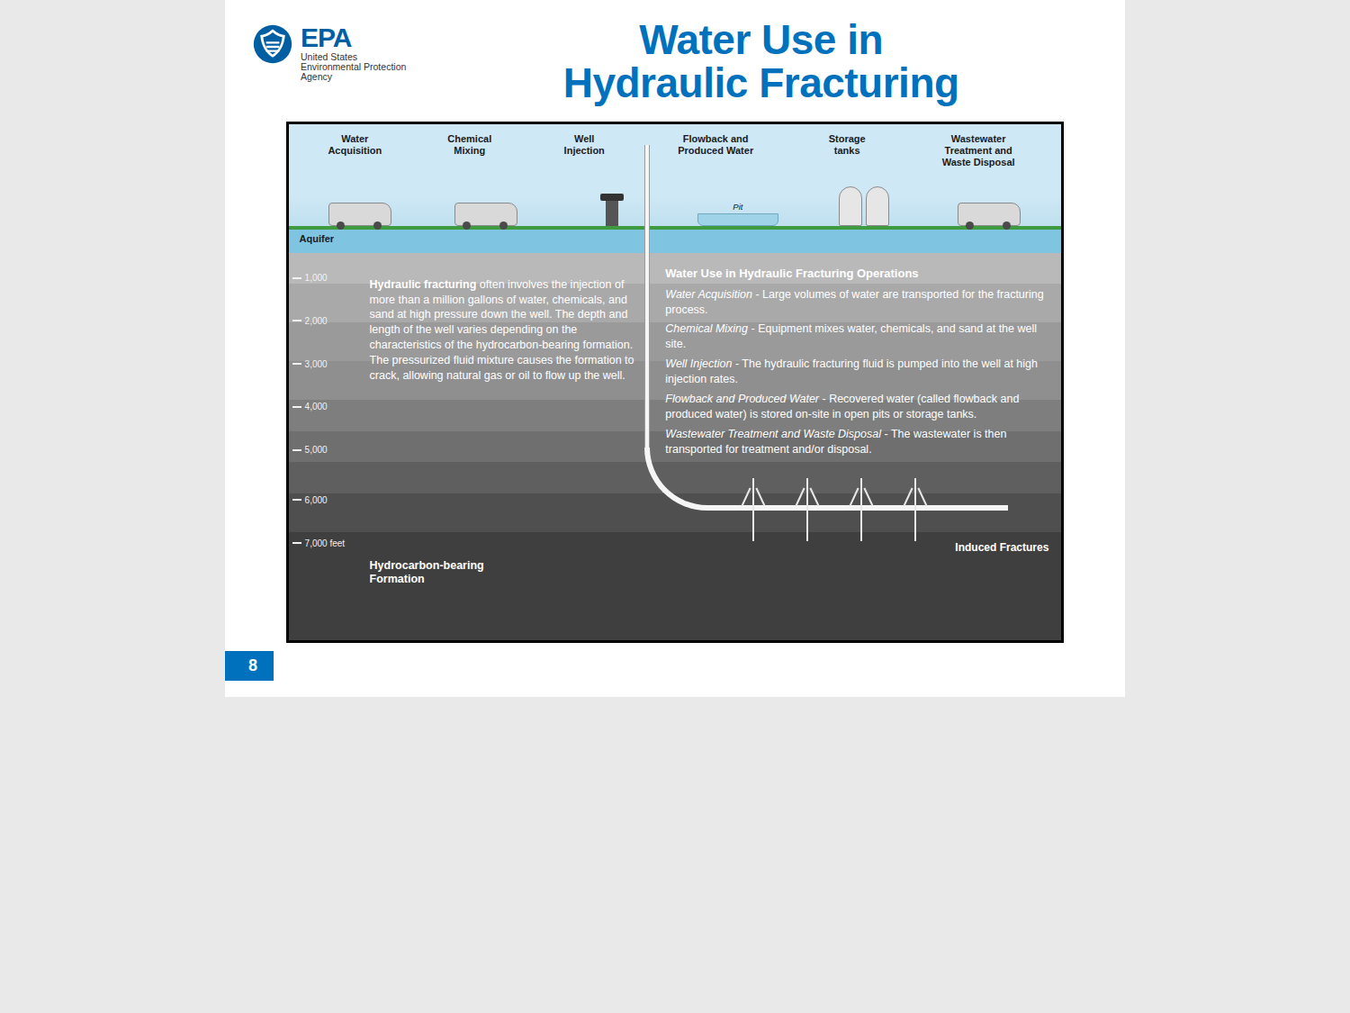EPA United States Environmental Protection Agency
Water Use in
Hydraulic Fracturing
Water
Acquisition
Chemical
Mixing
Well
Injection
Flowback and
Produced Water
Storage
tanks
Wastewater
Treatment and
Waste Disposal
Pit
Aquifer
1,000 2,000 3,000 4,000 5,000 6,000 7,000 feet
Hydraulic fracturing often involves the injection of more than a million gallons of water, chemicals, and sand at high pressure down the well. The depth and length of the well varies depending on the characteristics of the hydrocarbon-bearing formation. The pressurized fluid mixture causes the formation to crack, allowing natural gas or oil to flow up the well.
Water Use in Hydraulic Fracturing Operations
Water Acquisition
- Large volumes of water are transported for the fracturing process.
Chemical Mixing
- Equipment mixes water, chemicals, and sand at the well site.
Well Injection
- The hydraulic fracturing fluid is pumped into the well at high injection rates.
Flowback and Produced Water
- Recovered water (called flowback and produced water) is stored on-site in open pits or storage tanks.
Wastewater Treatment and Waste Disposal
- The wastewater is then transported for treatment and/or disposal.
Hydrocarbon-bearing
Formation
Induced Fractures
8